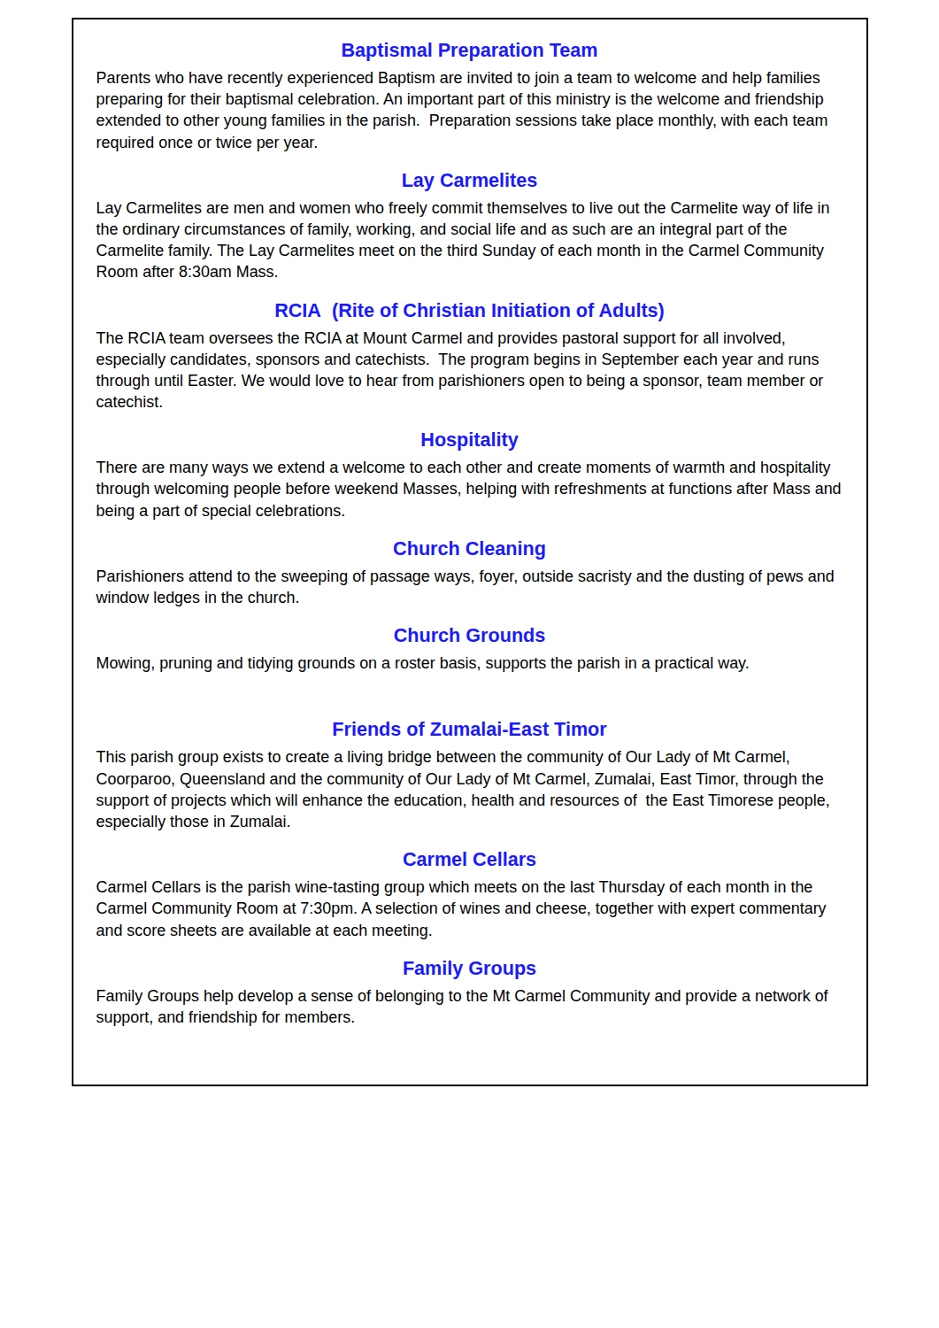Baptismal Preparation Team
Parents who have recently experienced Baptism are invited to join a team to welcome and help families preparing for their baptismal celebration. An important part of this ministry is the welcome and friendship extended to other young families in the parish. Preparation sessions take place monthly, with each team required once or twice per year.
Lay Carmelites
Lay Carmelites are men and women who freely commit themselves to live out the Carmelite way of life in the ordinary circumstances of family, working, and social life and as such are an integral part of the Carmelite family. The Lay Carmelites meet on the third Sunday of each month in the Carmel Community Room after 8:30am Mass.
RCIA (Rite of Christian Initiation of Adults)
The RCIA team oversees the RCIA at Mount Carmel and provides pastoral support for all involved, especially candidates, sponsors and catechists. The program begins in September each year and runs through until Easter. We would love to hear from parishioners open to being a sponsor, team member or catechist.
Hospitality
There are many ways we extend a welcome to each other and create moments of warmth and hospitality through welcoming people before weekend Masses, helping with refreshments at functions after Mass and being a part of special celebrations.
Church Cleaning
Parishioners attend to the sweeping of passage ways, foyer, outside sacristy and the dusting of pews and window ledges in the church.
Church Grounds
Mowing, pruning and tidying grounds on a roster basis, supports the parish in a practical way.
Friends of Zumalai-East Timor
This parish group exists to create a living bridge between the community of Our Lady of Mt Carmel, Coorparoo, Queensland and the community of Our Lady of Mt Carmel, Zumalai, East Timor, through the support of projects which will enhance the education, health and resources of the East Timorese people, especially those in Zumalai.
Carmel Cellars
Carmel Cellars is the parish wine-tasting group which meets on the last Thursday of each month in the Carmel Community Room at 7:30pm. A selection of wines and cheese, together with expert commentary and score sheets are available at each meeting.
Family Groups
Family Groups help develop a sense of belonging to the Mt Carmel Community and provide a network of support, and friendship for members.